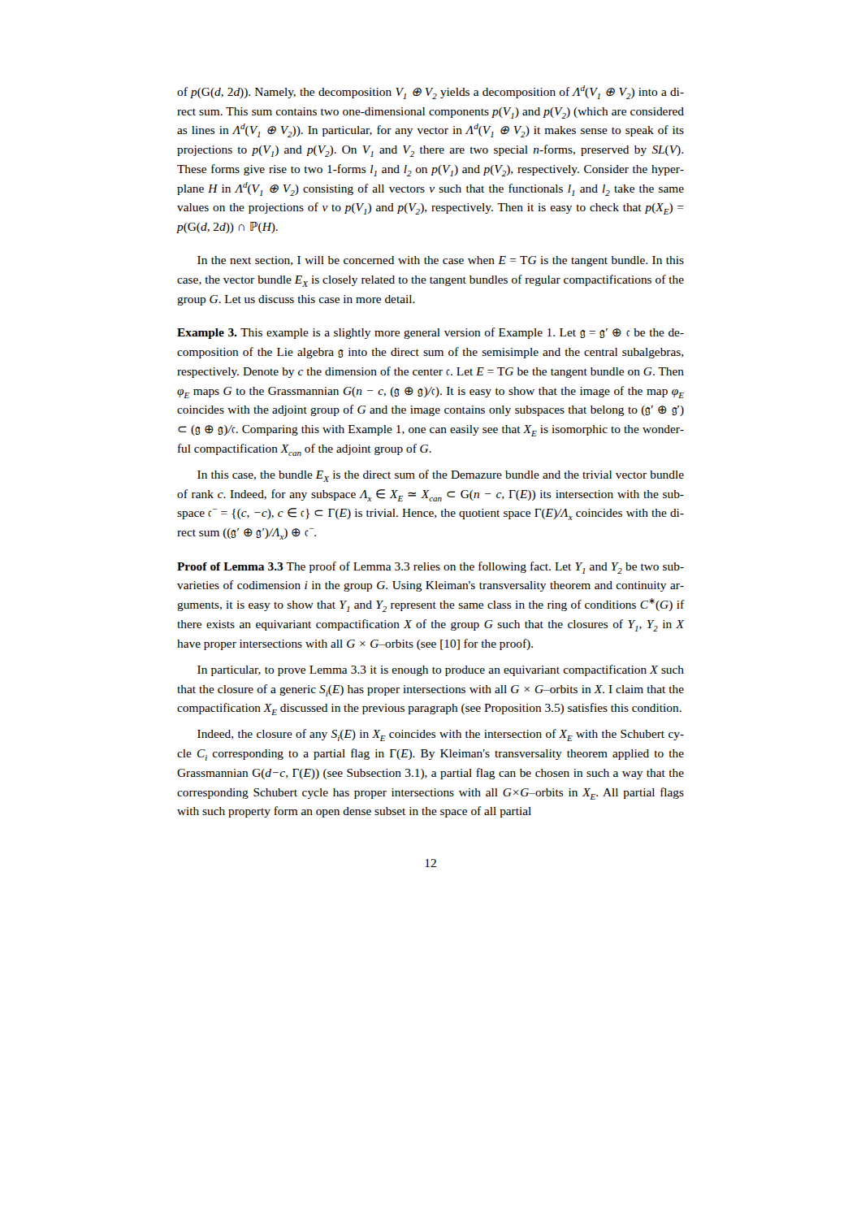of p(G(d, 2d)). Namely, the decomposition V1 ⊕ V2 yields a decomposition of Λd(V1 ⊕ V2) into a direct sum. This sum contains two one-dimensional components p(V1) and p(V2) (which are considered as lines in Λd(V1 ⊕ V2)). In particular, for any vector in Λd(V1 ⊕ V2) it makes sense to speak of its projections to p(V1) and p(V2). On V1 and V2 there are two special n-forms, preserved by SL(V). These forms give rise to two 1-forms l1 and l2 on p(V1) and p(V2), respectively. Consider the hyperplane H in Λd(V1 ⊕ V2) consisting of all vectors v such that the functionals l1 and l2 take the same values on the projections of v to p(V1) and p(V2), respectively. Then it is easy to check that p(XE) = p(G(d, 2d)) ∩ ℙ(H).
In the next section, I will be concerned with the case when E = TG is the tangent bundle. In this case, the vector bundle EX is closely related to the tangent bundles of regular compactifications of the group G. Let us discuss this case in more detail.
Example 3. This example is a slightly more general version of Example 1. Let 𝔤 = 𝔤′ ⊕ 𝔠 be the decomposition of the Lie algebra 𝔤 into the direct sum of the semisimple and the central subalgebras, respectively. Denote by c the dimension of the center 𝔠. Let E = TG be the tangent bundle on G. Then φE maps G to the Grassmannian G(n − c, (𝔤 ⊕ 𝔤)/𝔠). It is easy to show that the image of the map φE coincides with the adjoint group of G and the image contains only subspaces that belong to (𝔤′ ⊕ 𝔤′) ⊂ (𝔤 ⊕ 𝔤)/𝔠. Comparing this with Example 1, one can easily see that XE is isomorphic to the wonderful compactification Xcan of the adjoint group of G.
In this case, the bundle EX is the direct sum of the Demazure bundle and the trivial vector bundle of rank c. Indeed, for any subspace Λx ∈ XE ≃ Xcan ⊂ G(n − c, Γ(E)) its intersection with the subspace 𝔠− = {(c, −c), c ∈ 𝔠} ⊂ Γ(E) is trivial. Hence, the quotient space Γ(E)/Λx coincides with the direct sum ((𝔤′ ⊕ 𝔤′)/Λx) ⊕ 𝔠−.
Proof of Lemma 3.3 The proof of Lemma 3.3 relies on the following fact. Let Y1 and Y2 be two subvarieties of codimension i in the group G. Using Kleiman's transversality theorem and continuity arguments, it is easy to show that Y1 and Y2 represent the same class in the ring of conditions C∗(G) if there exists an equivariant compactification X of the group G such that the closures of Y1, Y2 in X have proper intersections with all G × G–orbits (see [10] for the proof).
In particular, to prove Lemma 3.3 it is enough to produce an equivariant compactification X such that the closure of a generic Si(E) has proper intersections with all G × G–orbits in X. I claim that the compactification XE discussed in the previous paragraph (see Proposition 3.5) satisfies this condition.
Indeed, the closure of any Si(E) in XE coincides with the intersection of XE with the Schubert cycle Ci corresponding to a partial flag in Γ(E). By Kleiman's transversality theorem applied to the Grassmannian G(d−c, Γ(E)) (see Subsection 3.1), a partial flag can be chosen in such a way that the corresponding Schubert cycle has proper intersections with all G×G–orbits in XE. All partial flags with such property form an open dense subset in the space of all partial
12